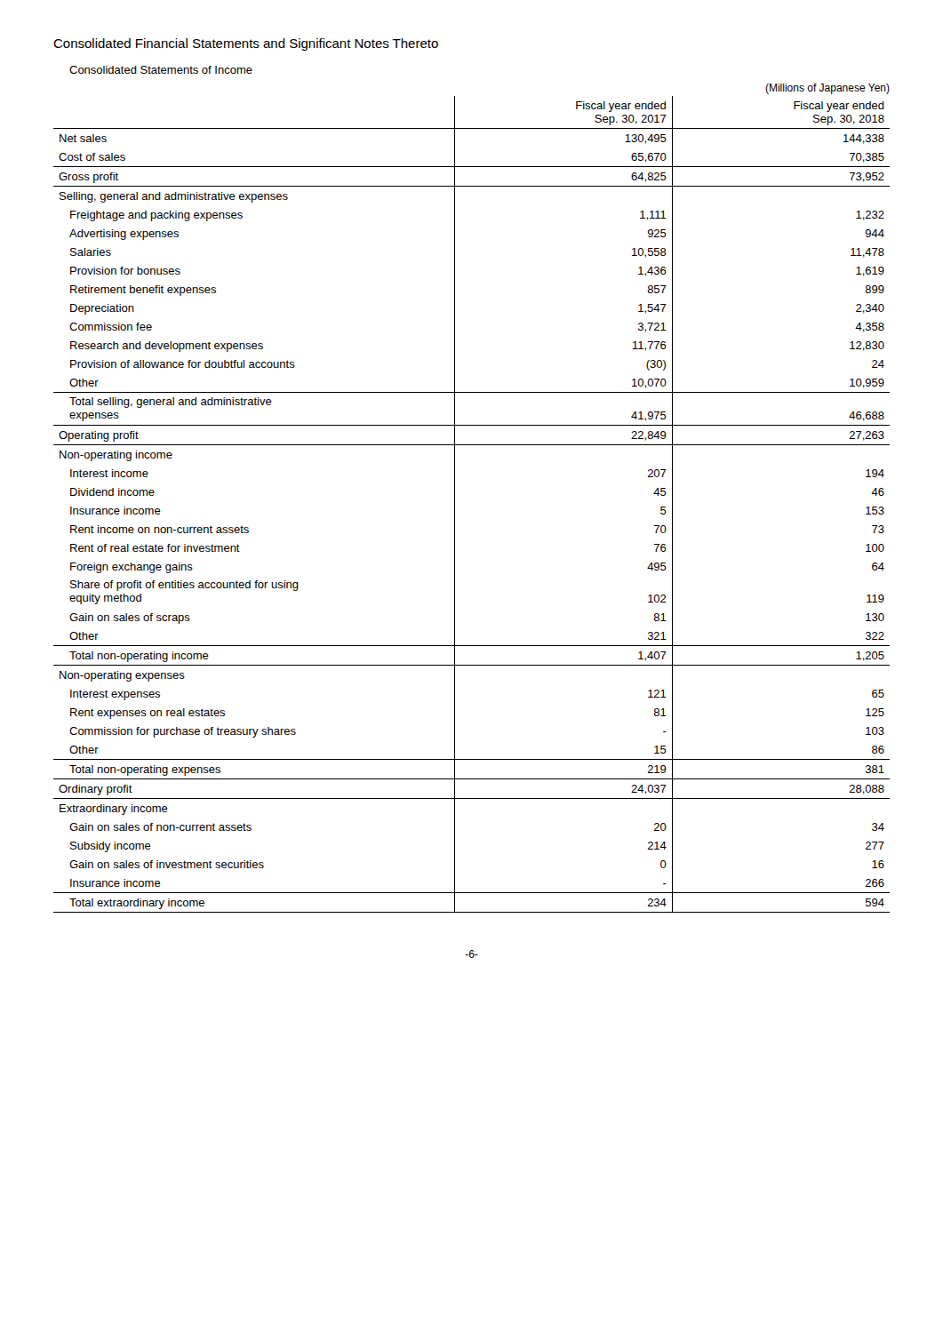Consolidated Financial Statements and Significant Notes Thereto
Consolidated Statements of Income
(Millions of Japanese Yen)
| | Fiscal year ended Sep. 30, 2017 | Fiscal year ended Sep. 30, 2018 |
| --- | --- | --- |
| Net sales | 130,495 | 144,338 |
| Cost of sales | 65,670 | 70,385 |
| Gross profit | 64,825 | 73,952 |
| Selling, general and administrative expenses | | |
| Freightage and packing expenses | 1,111 | 1,232 |
| Advertising expenses | 925 | 944 |
| Salaries | 10,558 | 11,478 |
| Provision for bonuses | 1,436 | 1,619 |
| Retirement benefit expenses | 857 | 899 |
| Depreciation | 1,547 | 2,340 |
| Commission fee | 3,721 | 4,358 |
| Research and development expenses | 11,776 | 12,830 |
| Provision of allowance for doubtful accounts | (30) | 24 |
| Other | 10,070 | 10,959 |
| Total selling, general and administrative expenses | 41,975 | 46,688 |
| Operating profit | 22,849 | 27,263 |
| Non-operating income | | |
| Interest income | 207 | 194 |
| Dividend income | 45 | 46 |
| Insurance income | 5 | 153 |
| Rent income on non-current assets | 70 | 73 |
| Rent of real estate for investment | 76 | 100 |
| Foreign exchange gains | 495 | 64 |
| Share of profit of entities accounted for using equity method | 102 | 119 |
| Gain on sales of scraps | 81 | 130 |
| Other | 321 | 322 |
| Total non-operating income | 1,407 | 1,205 |
| Non-operating expenses | | |
| Interest expenses | 121 | 65 |
| Rent expenses on real estates | 81 | 125 |
| Commission for purchase of treasury shares | - | 103 |
| Other | 15 | 86 |
| Total non-operating expenses | 219 | 381 |
| Ordinary profit | 24,037 | 28,088 |
| Extraordinary income | | |
| Gain on sales of non-current assets | 20 | 34 |
| Subsidy income | 214 | 277 |
| Gain on sales of investment securities | 0 | 16 |
| Insurance income | - | 266 |
| Total extraordinary income | 234 | 594 |
-6-